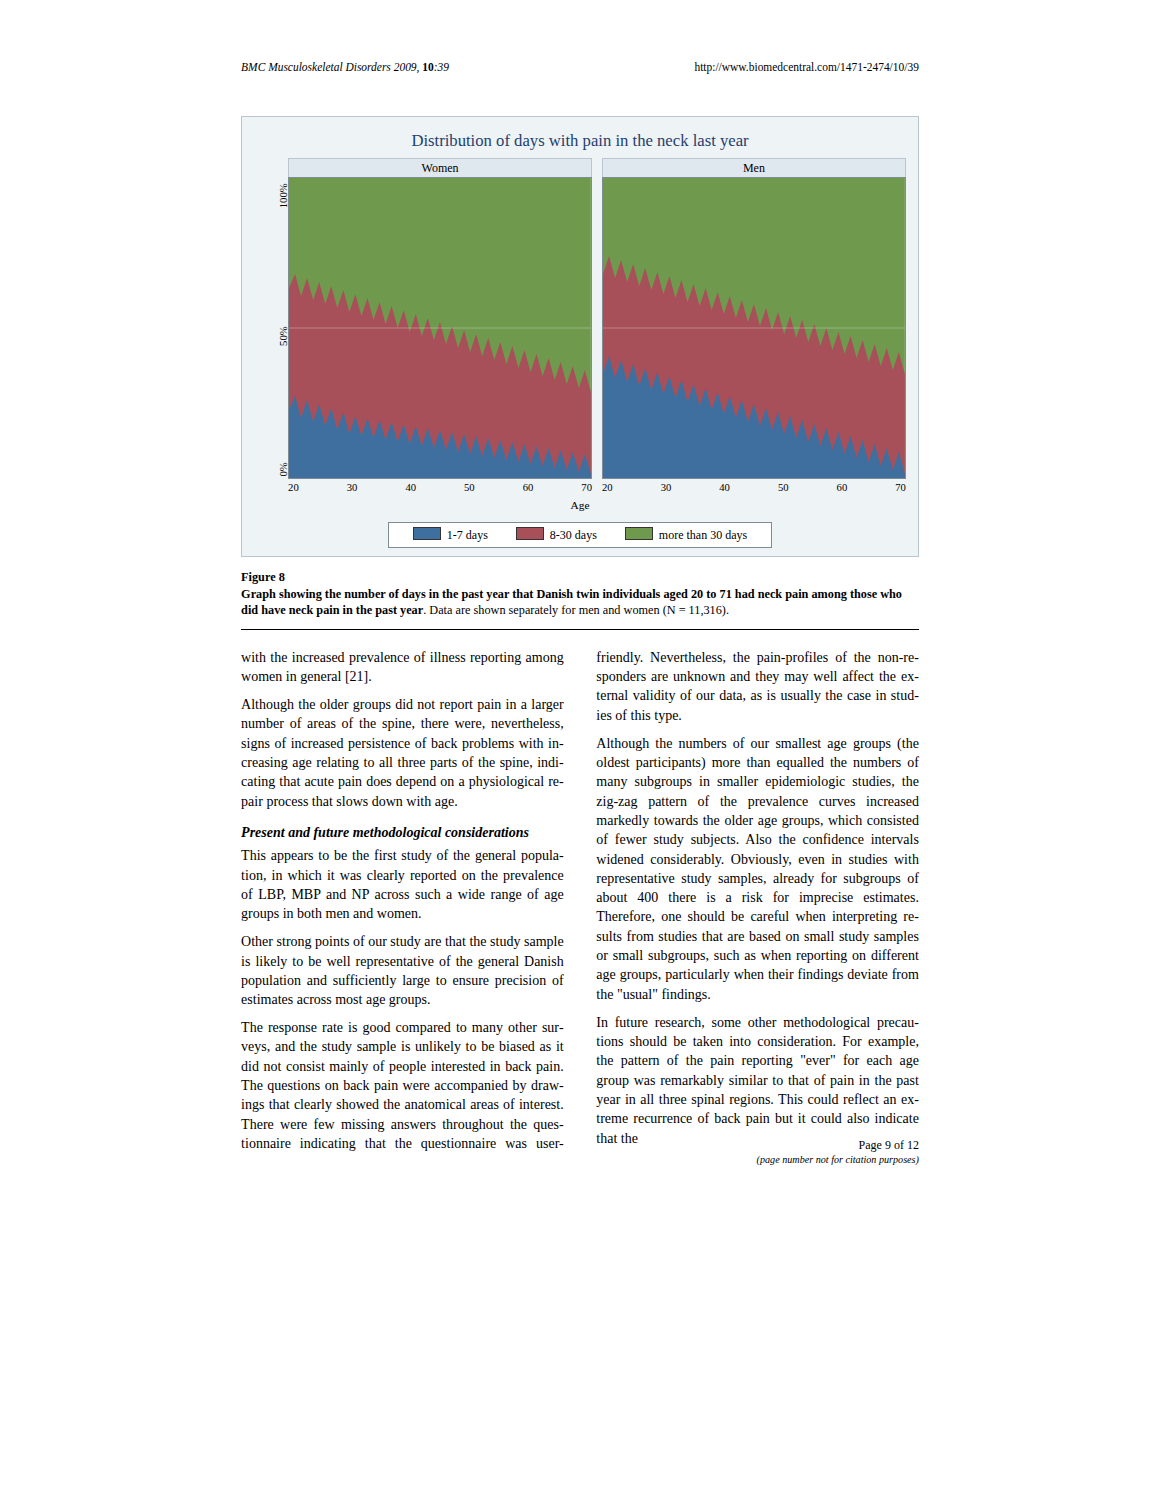BMC Musculoskeletal Disorders 2009, 10:39
http://www.biomedcentral.com/1471-2474/10/39
Distribution of days with pain in the neck last year
100% 50% 0%
Women
203040506070
Men
203040506070
Age
1-7 days 8-30 days more than 30 days
Figure 8
Graph showing the number of days in the past year that Danish twin individuals aged 20 to 71 had neck pain among those who did have neck pain in the past year. Data are shown separately for men and women (N = 11,316).
with the increased prevalence of illness reporting among women in general [21].
Although the older groups did not report pain in a larger number of areas of the spine, there were, nevertheless, signs of increased persistence of back problems with increasing age relating to all three parts of the spine, indicating that acute pain does depend on a physiological repair process that slows down with age.
Present and future methodological considerations
This appears to be the first study of the general population, in which it was clearly reported on the prevalence of LBP, MBP and NP across such a wide range of age groups in both men and women.
Other strong points of our study are that the study sample is likely to be well representative of the general Danish population and sufficiently large to ensure precision of estimates across most age groups.
The response rate is good compared to many other surveys, and the study sample is unlikely to be biased as it did not consist mainly of people interested in back pain. The questions on back pain were accompanied by drawings that clearly showed the anatomical areas of interest. There were few missing answers throughout the questionnaire indicating that the questionnaire was user-friendly. Nevertheless, the pain-profiles of the non-responders are unknown and they may well affect the external validity of our data, as is usually the case in studies of this type.
Although the numbers of our smallest age groups (the oldest participants) more than equalled the numbers of many subgroups in smaller epidemiologic studies, the zig-zag pattern of the prevalence curves increased markedly towards the older age groups, which consisted of fewer study subjects. Also the confidence intervals widened considerably. Obviously, even in studies with representative study samples, already for subgroups of about 400 there is a risk for imprecise estimates. Therefore, one should be careful when interpreting results from studies that are based on small study samples or small subgroups, such as when reporting on different age groups, particularly when their findings deviate from the "usual" findings.
In future research, some other methodological precautions should be taken into consideration. For example, the pattern of the pain reporting "ever" for each age group was remarkably similar to that of pain in the past year in all three spinal regions. This could reflect an extreme recurrence of back pain but it could also indicate that the
Page 9 of 12
(page number not for citation purposes)